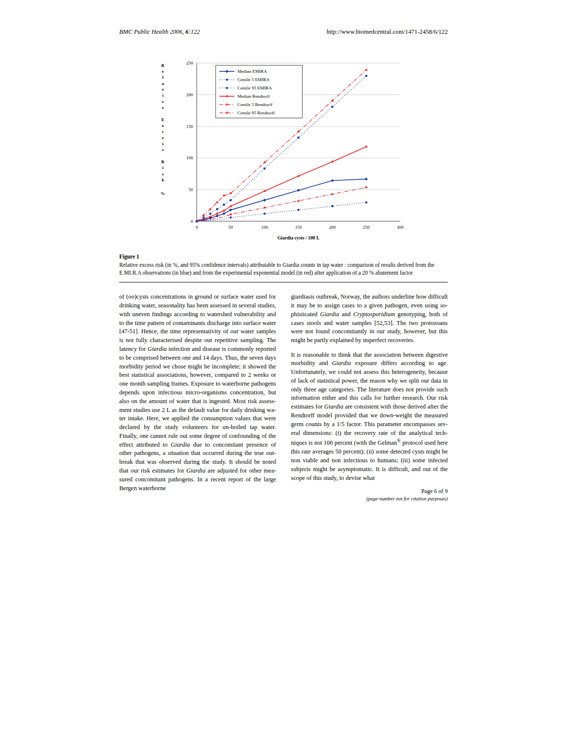BMC Public Health 2006, 6:122
http://www.biomedcentral.com/1471-2458/6/122
250 200 150 100 50 0 0 50 100 150 200 250 300 Giardia cysts / 100 L R e l a t i v e E x c e s s R i s k % Median EMIRA Centile 5 EMIRA Centile 95 EMIRA Median Rendtorff Centile 5 Rendtorff Centile 95 Rendtorff
Figure 1 Relative excess risk (in %, and 95% confidence intervals) attributable to Giardia counts in tap water : comparison of results derived from the E.MI.R.A observations (in blue) and from the experimental exponential model (in red) after application of a 20 % abatement factor
of (oo)cysts concentrations in ground or surface water used for drinking water, seasonality has been assessed in several studies, with uneven findings according to watershed vulnerability and to the time pattern of contaminants discharge into surface water [47-51]. Hence, the time representativity of our water samples is not fully characterised despite our repetitive sampling. The latency for Giardia infection and disease is commonly reported to be comprised between one and 14 days. Thus, the seven days morbidity period we chose might be incomplete; it showed the best statistical associations, however, compared to 2 weeks or one month sampling frames. Exposure to waterborne pathogens depends upon infectious micro-organisms concentration, but also on the amount of water that is ingested. Most risk assessment studies use 2 L as the default value for daily drinking water intake. Here, we applied the consumption values that were declared by the study volunteers for un-boiled tap water. Finally, one cannot rule out some degree of confounding of the effect attributed to Giardia due to concomitant presence of other pathogens, a situation that occurred during the true outbreak that was observed during the study. It should be noted that our risk estimates for Giardia are adjusted for other measured concomitant pathogens. In a recent report of the large Bergen waterborne
giardiasis outbreak, Norway, the authors underline how difficult it may be to assign cases to a given pathogen, even using sophisticated Giardia and Cryptosporidium genotyping, both of cases stools and water samples [52,53]. The two protozoans were not found concomitantly in our study, however, but this might be partly explained by imperfect recoveries.
It is reasonable to think that the association between digestive morbidity and Giardia exposure differs according to age. Unfortunately, we could not assess this heterogeneity, because of lack of statistical power, the reason why we split our data in only three age categories. The literature does not provide such information either and this calls for further research. Our risk estimates for Giardia are consistent with those derived after the Rendtorff model provided that we down-weight the measured germ counts by a 1/5 factor. This parameter encompasses several dimensions: (i) the recovery rate of the analytical techniques is not 100 percent (with the Gelman® protocol used here this rate averages 50 percent); (ii) some detected cysts might be non viable and non infectious to humans; (iii) some infected subjects might be asymptomatic. It is difficult, and out of the scope of this study, to devise what
Page 6 of 9 (page number not for citation purposes)